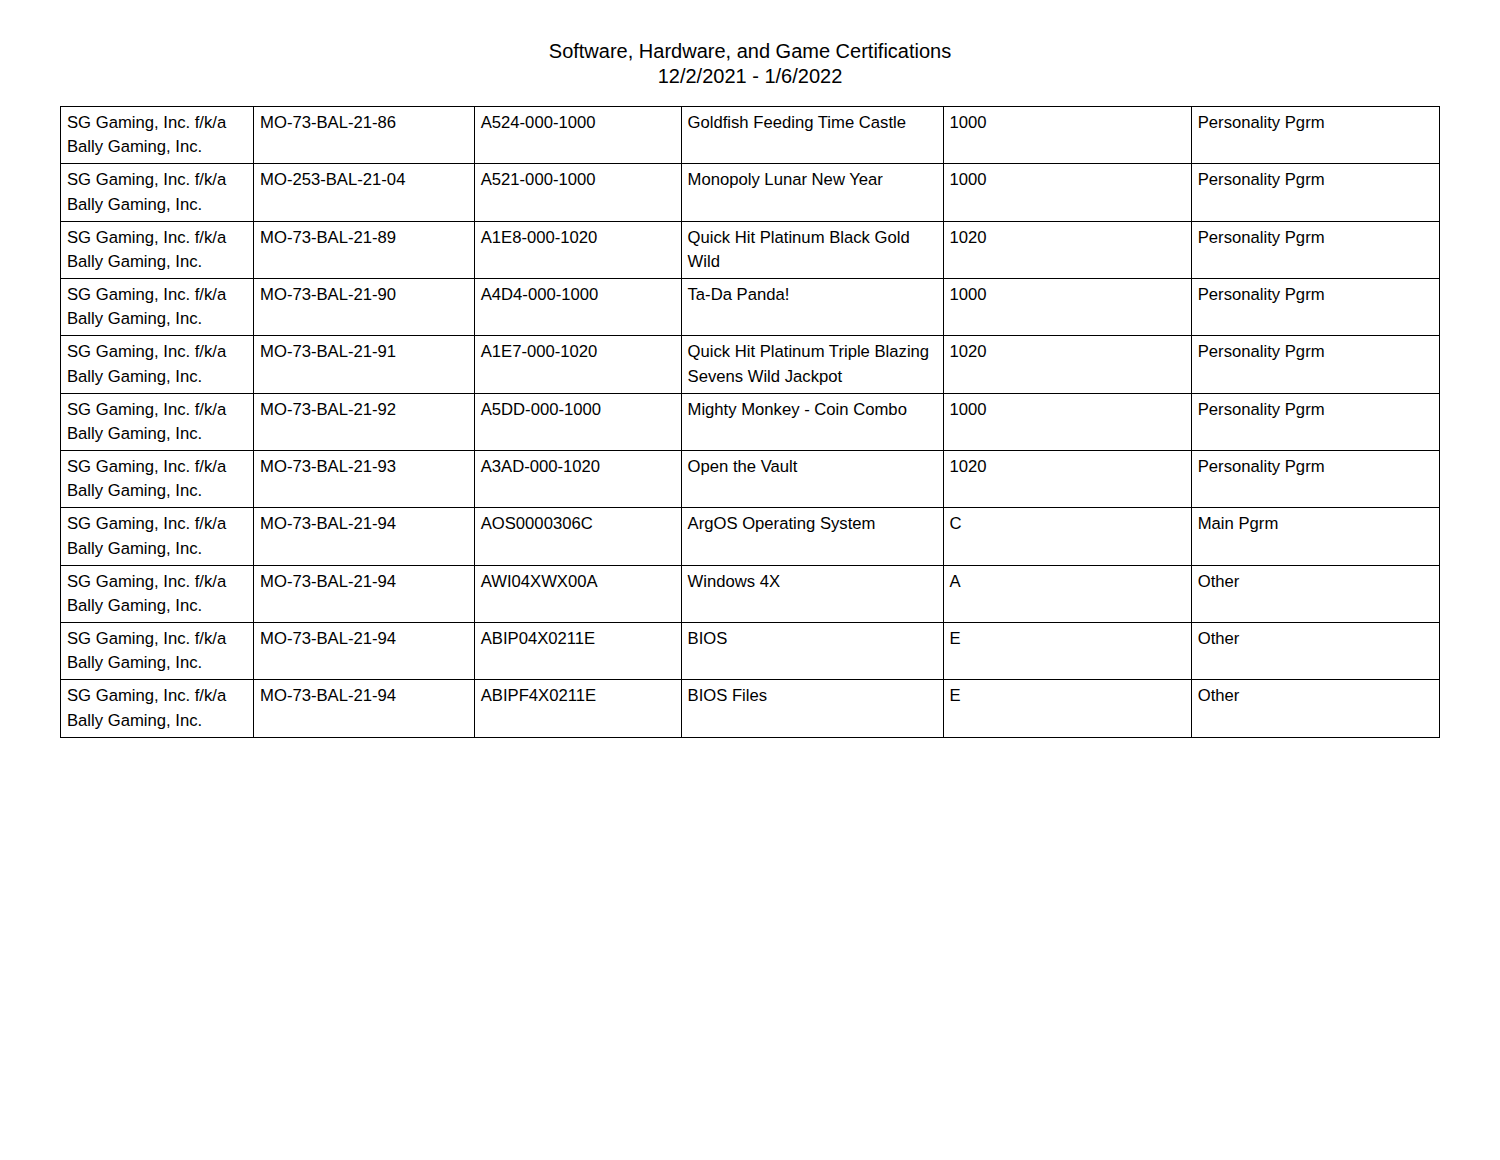Software, Hardware, and Game Certifications
12/2/2021 - 1/6/2022
| SG Gaming, Inc. f/k/a Bally Gaming, Inc. | MO-73-BAL-21-86 | A524-000-1000 | Goldfish Feeding Time Castle | 1000 | Personality Pgrm |
| SG Gaming, Inc. f/k/a Bally Gaming, Inc. | MO-253-BAL-21-04 | A521-000-1000 | Monopoly Lunar New Year | 1000 | Personality Pgrm |
| SG Gaming, Inc. f/k/a Bally Gaming, Inc. | MO-73-BAL-21-89 | A1E8-000-1020 | Quick Hit Platinum Black Gold Wild | 1020 | Personality Pgrm |
| SG Gaming, Inc. f/k/a Bally Gaming, Inc. | MO-73-BAL-21-90 | A4D4-000-1000 | Ta-Da Panda! | 1000 | Personality Pgrm |
| SG Gaming, Inc. f/k/a Bally Gaming, Inc. | MO-73-BAL-21-91 | A1E7-000-1020 | Quick Hit Platinum Triple Blazing Sevens Wild Jackpot | 1020 | Personality Pgrm |
| SG Gaming, Inc. f/k/a Bally Gaming, Inc. | MO-73-BAL-21-92 | A5DD-000-1000 | Mighty Monkey - Coin Combo | 1000 | Personality Pgrm |
| SG Gaming, Inc. f/k/a Bally Gaming, Inc. | MO-73-BAL-21-93 | A3AD-000-1020 | Open the Vault | 1020 | Personality Pgrm |
| SG Gaming, Inc. f/k/a Bally Gaming, Inc. | MO-73-BAL-21-94 | AOS0000306C | ArgOS Operating System | C | Main Pgrm |
| SG Gaming, Inc. f/k/a Bally Gaming, Inc. | MO-73-BAL-21-94 | AWI04XWX00A | Windows 4X | A | Other |
| SG Gaming, Inc. f/k/a Bally Gaming, Inc. | MO-73-BAL-21-94 | ABIP04X0211E | BIOS | E | Other |
| SG Gaming, Inc. f/k/a Bally Gaming, Inc. | MO-73-BAL-21-94 | ABIPF4X0211E | BIOS Files | E | Other |